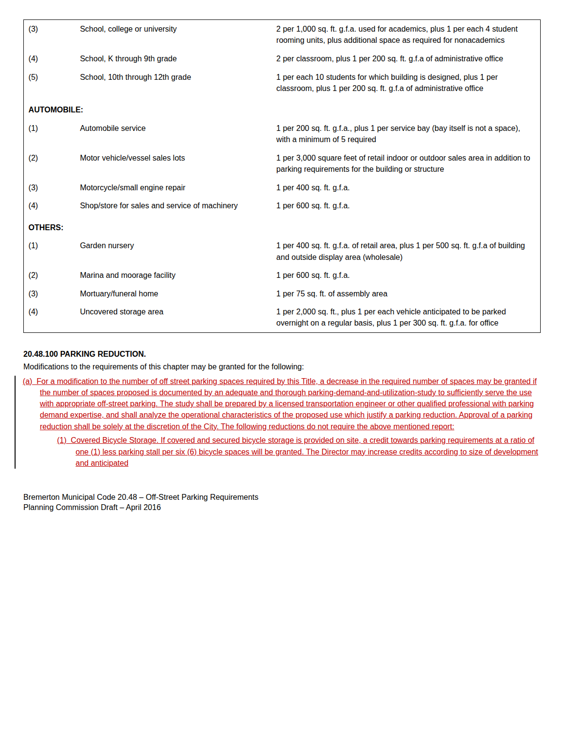| (3) | School, college or university | 2 per 1,000 sq. ft. g.f.a. used for academics, plus 1 per each 4 student rooming units, plus additional space as required for nonacademics |
| (4) | School, K through 9th grade | 2 per classroom, plus 1 per 200 sq. ft. g.f.a of administrative office |
| (5) | School, 10th through 12th grade | 1 per each 10 students for which building is designed, plus 1 per classroom, plus 1 per 200 sq. ft. g.f.a of administrative office |
| AUTOMOBILE: |
| (1) | Automobile service | 1 per 200 sq. ft. g.f.a., plus 1 per service bay (bay itself is not a space), with a minimum of 5 required |
| (2) | Motor vehicle/vessel sales lots | 1 per 3,000 square feet of retail indoor or outdoor sales area in addition to parking requirements for the building or structure |
| (3) | Motorcycle/small engine repair | 1 per 400 sq. ft. g.f.a. |
| (4) | Shop/store for sales and service of machinery | 1 per 600 sq. ft. g.f.a. |
| OTHERS: |
| (1) | Garden nursery | 1 per 400 sq. ft. g.f.a. of retail area, plus 1 per 500 sq. ft. g.f.a of building and outside display area (wholesale) |
| (2) | Marina and moorage facility | 1 per 600 sq. ft. g.f.a. |
| (3) | Mortuary/funeral home | 1 per 75 sq. ft. of assembly area |
| (4) | Uncovered storage area | 1 per 2,000 sq. ft., plus 1 per each vehicle anticipated to be parked overnight on a regular basis, plus 1 per 300 sq. ft. g.f.a. for office |
20.48.100 PARKING REDUCTION.
Modifications to the requirements of this chapter may be granted for the following:
(a) For a modification to the number of off street parking spaces required by this Title, a decrease in the required number of spaces may be granted if the number of spaces proposed is documented by an adequate and thorough parking-demand-and-utilization-study to sufficiently serve the use with appropriate off-street parking. The study shall be prepared by a licensed transportation engineer or other qualified professional with parking demand expertise, and shall analyze the operational characteristics of the proposed use which justify a parking reduction. Approval of a parking reduction shall be solely at the discretion of the City. The following reductions do not require the above mentioned report:
(1) Covered Bicycle Storage. If covered and secured bicycle storage is provided on site, a credit towards parking requirements at a ratio of one (1) less parking stall per six (6) bicycle spaces will be granted. The Director may increase credits according to size of development and anticipated
Bremerton Municipal Code 20.48 – Off-Street Parking Requirements
Planning Commission Draft – April 2016